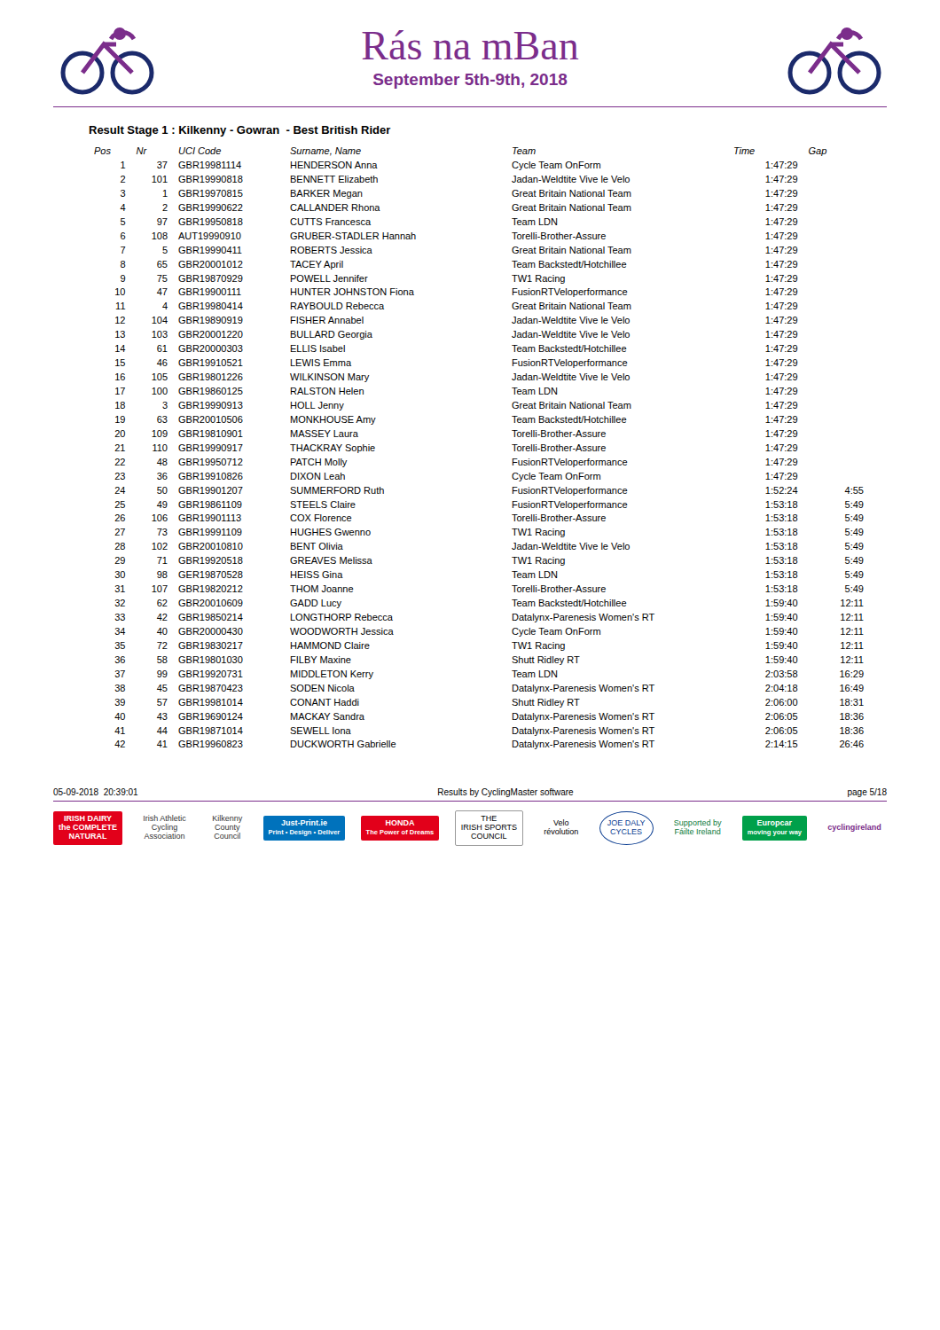Rás na mBan
September 5th-9th, 2018
Result Stage 1 : Kilkenny - Gowran - Best British Rider
| Pos | Nr | UCI Code | Surname, Name | Team | Time | Gap |
| --- | --- | --- | --- | --- | --- | --- |
| 1 | 37 | GBR19981114 | HENDERSON Anna | Cycle Team OnForm | 1:47:29 | |
| 2 | 101 | GBR19990818 | BENNETT Elizabeth | Jadan-Weldtite Vive le Velo | 1:47:29 | |
| 3 | 1 | GBR19970815 | BARKER Megan | Great Britain National Team | 1:47:29 | |
| 4 | 2 | GBR19990622 | CALLANDER Rhona | Great Britain National Team | 1:47:29 | |
| 5 | 97 | GBR19950818 | CUTTS Francesca | Team LDN | 1:47:29 | |
| 6 | 108 | AUT19990910 | GRUBER-STADLER Hannah | Torelli-Brother-Assure | 1:47:29 | |
| 7 | 5 | GBR19990411 | ROBERTS Jessica | Great Britain National Team | 1:47:29 | |
| 8 | 65 | GBR20001012 | TACEY April | Team Backstedt/Hotchillee | 1:47:29 | |
| 9 | 75 | GBR19870929 | POWELL Jennifer | TW1 Racing | 1:47:29 | |
| 10 | 47 | GBR19900111 | HUNTER JOHNSTON Fiona | FusionRTVeloperformance | 1:47:29 | |
| 11 | 4 | GBR19980414 | RAYBOULD Rebecca | Great Britain National Team | 1:47:29 | |
| 12 | 104 | GBR19890919 | FISHER Annabel | Jadan-Weldtite Vive le Velo | 1:47:29 | |
| 13 | 103 | GBR20001220 | BULLARD Georgia | Jadan-Weldtite Vive le Velo | 1:47:29 | |
| 14 | 61 | GBR20000303 | ELLIS Isabel | Team Backstedt/Hotchillee | 1:47:29 | |
| 15 | 46 | GBR19910521 | LEWIS Emma | FusionRTVeloperformance | 1:47:29 | |
| 16 | 105 | GBR19801226 | WILKINSON Mary | Jadan-Weldtite Vive le Velo | 1:47:29 | |
| 17 | 100 | GBR19860125 | RALSTON Helen | Team LDN | 1:47:29 | |
| 18 | 3 | GBR19990913 | HOLL Jenny | Great Britain National Team | 1:47:29 | |
| 19 | 63 | GBR20010506 | MONKHOUSE Amy | Team Backstedt/Hotchillee | 1:47:29 | |
| 20 | 109 | GBR19810901 | MASSEY Laura | Torelli-Brother-Assure | 1:47:29 | |
| 21 | 110 | GBR19990917 | THACKRAY Sophie | Torelli-Brother-Assure | 1:47:29 | |
| 22 | 48 | GBR19950712 | PATCH Molly | FusionRTVeloperformance | 1:47:29 | |
| 23 | 36 | GBR19910826 | DIXON Leah | Cycle Team OnForm | 1:47:29 | |
| 24 | 50 | GBR19901207 | SUMMERFORD Ruth | FusionRTVeloperformance | 1:52:24 | 4:55 |
| 25 | 49 | GBR19861109 | STEELS Claire | FusionRTVeloperformance | 1:53:18 | 5:49 |
| 26 | 106 | GBR19901113 | COX Florence | Torelli-Brother-Assure | 1:53:18 | 5:49 |
| 27 | 73 | GBR19991109 | HUGHES Gwenno | TW1 Racing | 1:53:18 | 5:49 |
| 28 | 102 | GBR20010810 | BENT Olivia | Jadan-Weldtite Vive le Velo | 1:53:18 | 5:49 |
| 29 | 71 | GBR19920518 | GREAVES Melissa | TW1 Racing | 1:53:18 | 5:49 |
| 30 | 98 | GER19870528 | HEISS Gina | Team LDN | 1:53:18 | 5:49 |
| 31 | 107 | GBR19820212 | THOM Joanne | Torelli-Brother-Assure | 1:53:18 | 5:49 |
| 32 | 62 | GBR20010609 | GADD Lucy | Team Backstedt/Hotchillee | 1:59:40 | 12:11 |
| 33 | 42 | GBR19850214 | LONGTHORP Rebecca | Datalynx-Parenesis Women's RT | 1:59:40 | 12:11 |
| 34 | 40 | GBR20000430 | WOODWORTH Jessica | Cycle Team OnForm | 1:59:40 | 12:11 |
| 35 | 72 | GBR19830217 | HAMMOND Claire | TW1 Racing | 1:59:40 | 12:11 |
| 36 | 58 | GBR19801030 | FILBY Maxine | Shutt Ridley RT | 1:59:40 | 12:11 |
| 37 | 99 | GBR19920731 | MIDDLETON Kerry | Team LDN | 2:03:58 | 16:29 |
| 38 | 45 | GBR19870423 | SODEN Nicola | Datalynx-Parenesis Women's RT | 2:04:18 | 16:49 |
| 39 | 57 | GBR19981014 | CONANT Haddi | Shutt Ridley RT | 2:06:00 | 18:31 |
| 40 | 43 | GBR19690124 | MACKAY Sandra | Datalynx-Parenesis Women's RT | 2:06:05 | 18:36 |
| 41 | 44 | GBR19871014 | SEWELL Iona | Datalynx-Parenesis Women's RT | 2:06:05 | 18:36 |
| 42 | 41 | GBR19960823 | DUCKWORTH Gabrielle | Datalynx-Parenesis Women's RT | 2:14:15 | 26:46 |
05-09-2018 20:39:01
Results by CyclingMaster software
page 5/18
IRISH DAIRY
the COMPLETE
NATURAL
Irish Athletic
Cycling
Association
Kilkenny
County
Council
Just-Print.ie
Print • Design • Deliver
HONDA
The Power of Dreams
THE
IRISH SPORTS
COUNCIL
Velo
révolution
JOE DALY
CYCLES
Supported by
Fáilte Ireland
Europcar
moving your way
cyclingireland